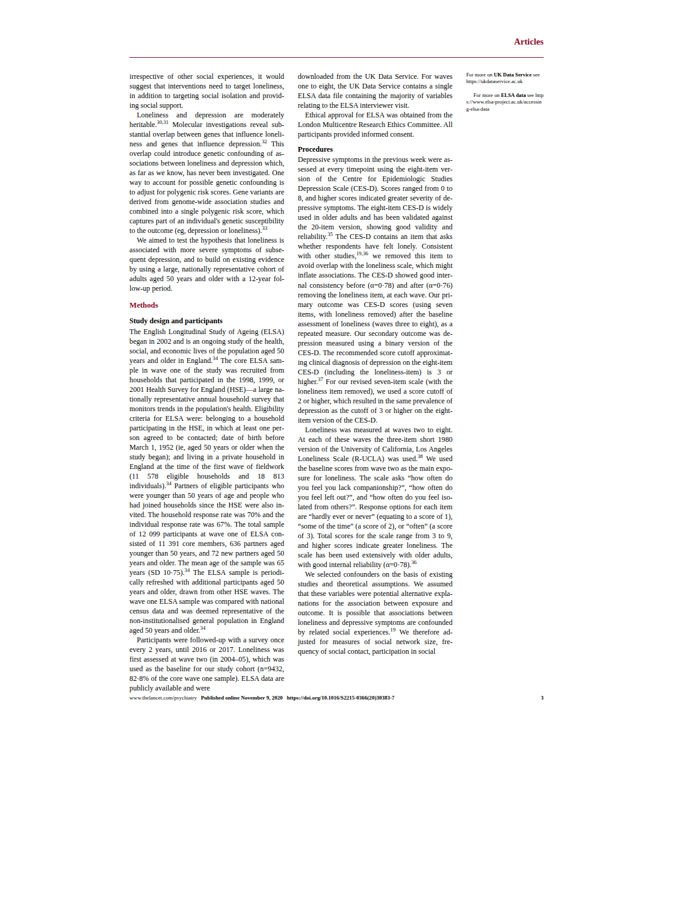Articles
irrespective of other social experiences, it would suggest that interventions need to target loneliness, in addition to targeting social isolation and providing social support.
Loneliness and depression are moderately heritable.30,31 Molecular investigations reveal substantial overlap between genes that influence loneliness and genes that influence depression.32 This overlap could introduce genetic confounding of associations between loneliness and depression which, as far as we know, has never been investigated. One way to account for possible genetic confounding is to adjust for polygenic risk scores. Gene variants are derived from genome-wide association studies and combined into a single polygenic risk score, which captures part of an individual's genetic susceptibility to the outcome (eg, depression or loneliness).33
We aimed to test the hypothesis that loneliness is associated with more severe symptoms of subsequent depression, and to build on existing evidence by using a large, nationally representative cohort of adults aged 50 years and older with a 12-year follow-up period.
Methods
Study design and participants
The English Longitudinal Study of Ageing (ELSA) began in 2002 and is an ongoing study of the health, social, and economic lives of the population aged 50 years and older in England.34 The core ELSA sample in wave one of the study was recruited from households that participated in the 1998, 1999, or 2001 Health Survey for England (HSE)—a large nationally representative annual household survey that monitors trends in the population's health. Eligibility criteria for ELSA were: belonging to a household participating in the HSE, in which at least one person agreed to be contacted; date of birth before March 1, 1952 (ie, aged 50 years or older when the study began); and living in a private household in England at the time of the first wave of fieldwork (11 578 eligible households and 18 813 individuals).34 Partners of eligible participants who were younger than 50 years of age and people who had joined households since the HSE were also invited. The household response rate was 70% and the individual response rate was 67%. The total sample of 12 099 participants at wave one of ELSA consisted of 11 391 core members, 636 partners aged younger than 50 years, and 72 new partners aged 50 years and older. The mean age of the sample was 65 years (SD 10·75).34 The ELSA sample is periodically refreshed with additional participants aged 50 years and older, drawn from other HSE waves. The wave one ELSA sample was compared with national census data and was deemed representative of the non-institutionalised general population in England aged 50 years and older.34
Participants were followed-up with a survey once every 2 years, until 2016 or 2017. Loneliness was first assessed at wave two (in 2004–05), which was used as the baseline for our study cohort (n=9432, 82·8% of the core wave one sample). ELSA data are publicly available and were
downloaded from the UK Data Service. For waves one to eight, the UK Data Service contains a single ELSA data file containing the majority of variables relating to the ELSA interviewer visit.
Ethical approval for ELSA was obtained from the London Multicentre Research Ethics Committee. All participants provided informed consent.
Procedures
Depressive symptoms in the previous week were assessed at every timepoint using the eight-item version of the Centre for Epidemiologic Studies Depression Scale (CES-D). Scores ranged from 0 to 8, and higher scores indicated greater severity of depressive symptoms. The eight-item CES-D is widely used in older adults and has been validated against the 20-item version, showing good validity and reliability.35 The CES-D contains an item that asks whether respondents have felt lonely. Consistent with other studies,19,36 we removed this item to avoid overlap with the loneliness scale, which might inflate associations. The CES-D showed good internal consistency before (α=0·78) and after (α=0·76) removing the loneliness item, at each wave. Our primary outcome was CES-D scores (using seven items, with loneliness removed) after the baseline assessment of loneliness (waves three to eight), as a repeated measure. Our secondary outcome was depression measured using a binary version of the CES-D. The recommended score cutoff approximating clinical diagnosis of depression on the eight-item CES-D (including the loneliness-item) is 3 or higher.37 For our revised seven-item scale (with the loneliness item removed), we used a score cutoff of 2 or higher, which resulted in the same prevalence of depression as the cutoff of 3 or higher on the eight-item version of the CES-D.
Loneliness was measured at waves two to eight. At each of these waves the three-item short 1980 version of the University of California, Los Angeles Loneliness Scale (R-UCLA) was used.38 We used the baseline scores from wave two as the main exposure for loneliness. The scale asks “how often do you feel you lack companionship?”, “how often do you feel left out?”, and “how often do you feel isolated from others?”. Response options for each item are “hardly ever or never” (equating to a score of 1), “some of the time” (a score of 2), or “often” (a score of 3). Total scores for the scale range from 3 to 9, and higher scores indicate greater loneliness. The scale has been used extensively with older adults, with good internal reliability (α=0·78).36
We selected confounders on the basis of existing studies and theoretical assumptions. We assumed that these variables were potential alternative explanations for the association between exposure and outcome. It is possible that associations between loneliness and depressive symptoms are confounded by related social experiences.19 We therefore adjusted for measures of social network size, frequency of social contact, participation in social
For more on UK Data Service see https://ukdataservice.ac.uk
For more on ELSA data see https://www.elsa-project.ac.uk/accessing-elsa-data
www.thelancet.com/psychiatry Published online November 9, 2020 https://doi.org/10.1016/S2215-0366(20)30383-7
3